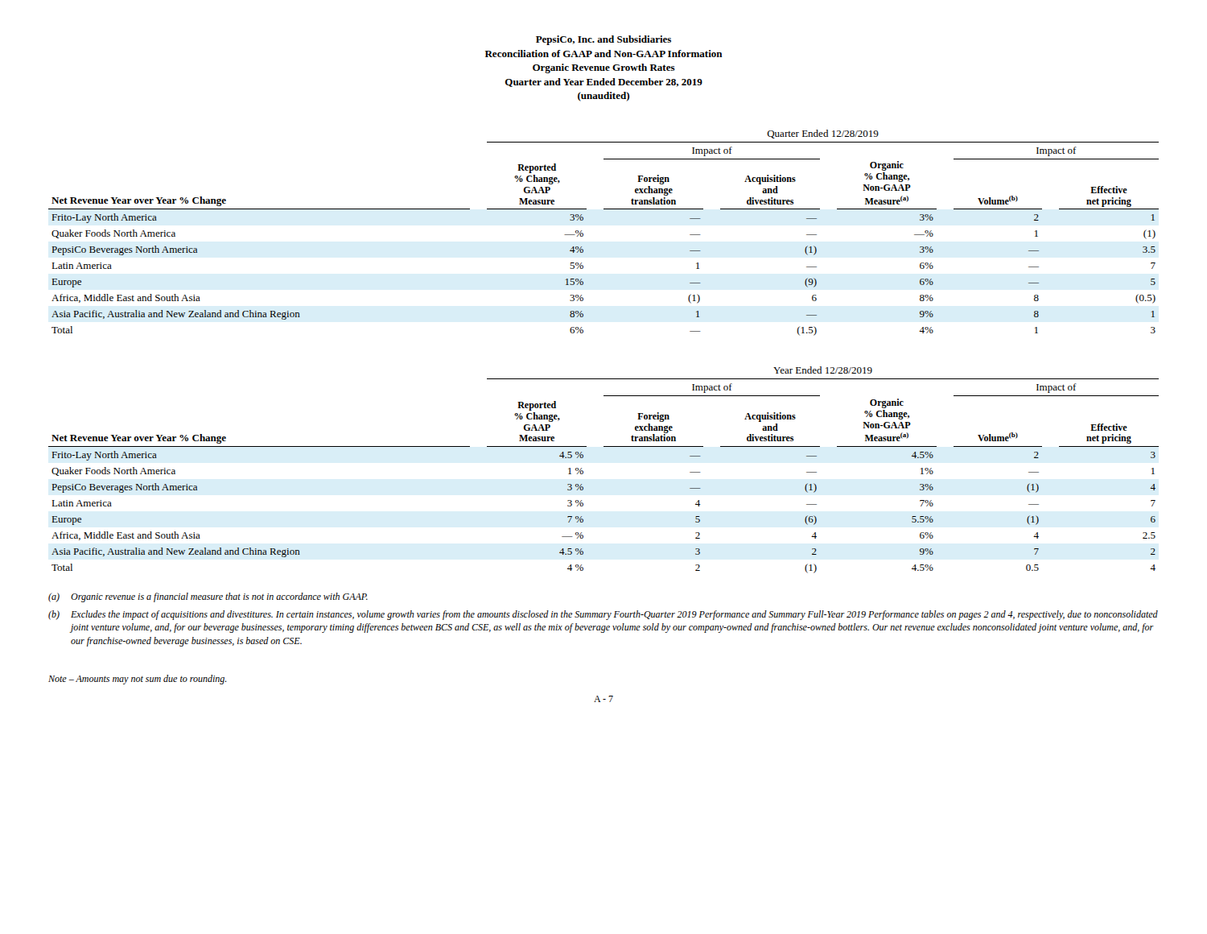PepsiCo, Inc. and Subsidiaries
Reconciliation of GAAP and Non-GAAP Information
Organic Revenue Growth Rates
Quarter and Year Ended December 28, 2019
(unaudited)
| | | Quarter Ended 12/28/2019 |
| | | | | Impact of | | | | Impact of |
| Net Revenue Year over Year % Change | | Reported % Change, GAAP Measure | | Foreign exchange translation | | Acquisitions and divestitures | | Organic % Change, Non-GAAP Measure (a) | | Volume (b) | | Effective net pricing |
| Frito-Lay North America | | 3% | | — | | — | | 3% | | 2 | | 1 |
| Quaker Foods North America | | —% | | — | | — | | —% | | 1 | | (1) |
| PepsiCo Beverages North America | | 4% | | — | | (1) | | 3% | | — | | 3.5 |
| Latin America | | 5% | | 1 | | — | | 6% | | — | | 7 |
| Europe | | 15% | | — | | (9) | | 6% | | — | | 5 |
| Africa, Middle East and South Asia | | 3% | | (1) | | 6 | | 8% | | 8 | | (0.5) |
| Asia Pacific, Australia and New Zealand and China Region | | 8% | | 1 | | — | | 9% | | 8 | | 1 |
| Total | | 6% | | — | | (1.5) | | 4% | | 1 | | 3 |
| | | Year Ended 12/28/2019 |
| | | | | Impact of | | | | Impact of |
| Net Revenue Year over Year % Change | | Reported % Change, GAAP Measure | | Foreign exchange translation | | Acquisitions and divestitures | | Organic % Change, Non-GAAP Measure (a) | | Volume (b) | | Effective net pricing |
| Frito-Lay North America | | 4.5 % | | — | | — | | 4.5% | | 2 | | 3 |
| Quaker Foods North America | | 1 % | | — | | — | | 1% | | — | | 1 |
| PepsiCo Beverages North America | | 3 % | | — | | (1) | | 3% | | (1) | | 4 |
| Latin America | | 3 % | | 4 | | — | | 7% | | — | | 7 |
| Europe | | 7 % | | 5 | | (6) | | 5.5% | | (1) | | 6 |
| Africa, Middle East and South Asia | | — % | | 2 | | 4 | | 6% | | 4 | | 2.5 |
| Asia Pacific, Australia and New Zealand and China Region | | 4.5 % | | 3 | | 2 | | 9% | | 7 | | 2 |
| Total | | 4 % | | 2 | | (1) | | 4.5% | | 0.5 | | 4 |
| (a) | Organic revenue is a financial measure that is not in accordance with GAAP. |
| (b) | Excludes the impact of acquisitions and divestitures. In certain instances, volume growth varies from the amounts disclosed in the Summary Fourth-Quarter 2019 Performance and Summary Full-Year 2019 Performance tables on pages 2 and 4, respectively, due to nonconsolidated joint venture volume, and, for our beverage businesses, temporary timing differences between BCS and CSE, as well as the mix of beverage volume sold by our company-owned and franchise-owned bottlers. Our net revenue excludes nonconsolidated joint venture volume, and, for our franchise-owned beverage businesses, is based on CSE. |
Note – Amounts may not sum due to rounding.
A - 7